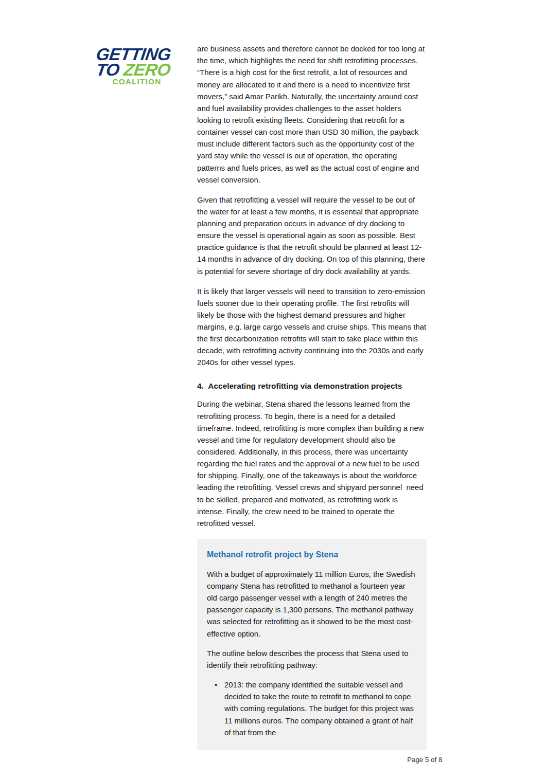Getting to Zero Coalition
are business assets and therefore cannot be docked for too long at the time, which highlights the need for shift retrofitting processes. “There is a high cost for the first retrofit, a lot of resources and money are allocated to it and there is a need to incentivize first movers,” said Amar Parikh. Naturally, the uncertainty around cost and fuel availability provides challenges to the asset holders looking to retrofit existing fleets. Considering that retrofit for a container vessel can cost more than USD 30 million, the payback must include different factors such as the opportunity cost of the yard stay while the vessel is out of operation, the operating patterns and fuels prices, as well as the actual cost of engine and vessel conversion.
Given that retrofitting a vessel will require the vessel to be out of the water for at least a few months, it is essential that appropriate planning and preparation occurs in advance of dry docking to ensure the vessel is operational again as soon as possible. Best practice guidance is that the retrofit should be planned at least 12-14 months in advance of dry docking. On top of this planning, there is potential for severe shortage of dry dock availability at yards.
It is likely that larger vessels will need to transition to zero-emission fuels sooner due to their operating profile. The first retrofits will likely be those with the highest demand pressures and higher margins, e.g. large cargo vessels and cruise ships. This means that the first decarbonization retrofits will start to take place within this decade, with retrofitting activity continuing into the 2030s and early 2040s for other vessel types.
4. Accelerating retrofitting via demonstration projects
During the webinar, Stena shared the lessons learned from the retrofitting process. To begin, there is a need for a detailed timeframe. Indeed, retrofitting is more complex than building a new vessel and time for regulatory development should also be considered. Additionally, in this process, there was uncertainty regarding the fuel rates and the approval of a new fuel to be used for shipping. Finally, one of the takeaways is about the workforce leading the retrofitting. Vessel crews and shipyard personnel need to be skilled, prepared and motivated, as retrofitting work is intense. Finally, the crew need to be trained to operate the retrofitted vessel.
Methanol retrofit project by Stena
With a budget of approximately 11 million Euros, the Swedish company Stena has retrofitted to methanol a fourteen year old cargo passenger vessel with a length of 240 metres the passenger capacity is 1,300 persons. The methanol pathway was selected for retrofitting as it showed to be the most cost-effective option.
The outline below describes the process that Stena used to identify their retrofitting pathway:
2013: the company identified the suitable vessel and decided to take the route to retrofit to methanol to cope with coming regulations. The budget for this project was 11 millions euros. The company obtained a grant of half of that from the
Page 5 of 8